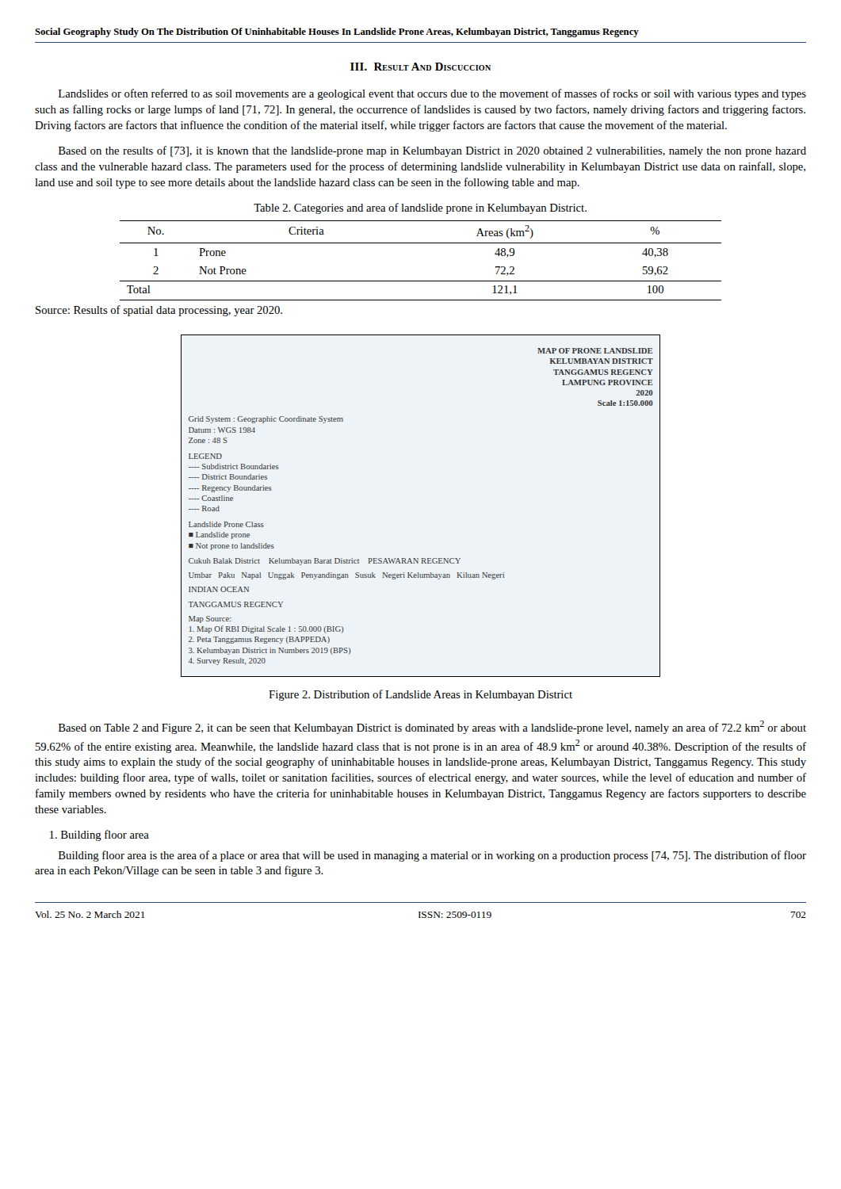Social Geography Study On The Distribution Of Uninhabitable Houses In Landslide Prone Areas, Kelumbayan District, Tanggamus Regency
III. Result And Discuccion
Landslides or often referred to as soil movements are a geological event that occurs due to the movement of masses of rocks or soil with various types and types such as falling rocks or large lumps of land [71, 72]. In general, the occurrence of landslides is caused by two factors, namely driving factors and triggering factors. Driving factors are factors that influence the condition of the material itself, while trigger factors are factors that cause the movement of the material.
Based on the results of [73], it is known that the landslide-prone map in Kelumbayan District in 2020 obtained 2 vulnerabilities, namely the non prone hazard class and the vulnerable hazard class. The parameters used for the process of determining landslide vulnerability in Kelumbayan District use data on rainfall, slope, land use and soil type to see more details about the landslide hazard class can be seen in the following table and map.
Table 2. Categories and area of landslide prone in Kelumbayan District.
| No. | Criteria | Areas (km 2 ) | % |
| --- | --- | --- | --- |
| 1 | Prone | 48,9 | 40,38 |
| 2 | Not Prone | 72,2 | 59,62 |
| Total | 121,1 | 100 |
Source: Results of spatial data processing, year 2020.
MAP OF PRONE LANDSLIDE
KELUMBAYAN DISTRICT
TANGGAMUS REGENCY
LAMPUNG PROVINCE
2020
Scale 1:150.000
Grid System : Geographic Coordinate System
Datum : WGS 1984
Zone : 48 S
LEGEND
---- Subdistrict Boundaries
---- District Boundaries
---- Regency Boundaries
---- Coastline
---- Road
Landslide Prone Class
■ Landslide prone
■ Not prone to landslides
Cukuh Balak District Kelumbayan Barat District PESAWARAN REGENCY
Umbar Paku Napal Unggak Penyandingan Susuk Negeri Kelumbayan Kiluan Negeri
INDIAN OCEAN
TANGGAMUS REGENCY
Map Source:
1. Map Of RBI Digital Scale 1 : 50.000 (BIG)
2. Peta Tanggamus Regency (BAPPEDA)
3. Kelumbayan District in Numbers 2019 (BPS)
4. Survey Result, 2020
Figure 2. Distribution of Landslide Areas in Kelumbayan District
Based on Table 2 and Figure 2, it can be seen that Kelumbayan District is dominated by areas with a landslide-prone level, namely an area of 72.2 km2 or about 59.62% of the entire existing area. Meanwhile, the landslide hazard class that is not prone is in an area of 48.9 km2 or around 40.38%. Description of the results of this study aims to explain the study of the social geography of uninhabitable houses in landslide-prone areas, Kelumbayan District, Tanggamus Regency. This study includes: building floor area, type of walls, toilet or sanitation facilities, sources of electrical energy, and water sources, while the level of education and number of family members owned by residents who have the criteria for uninhabitable houses in Kelumbayan District, Tanggamus Regency are factors supporters to describe these variables.
Building floor area
Building floor area is the area of a place or area that will be used in managing a material or in working on a production process [74, 75]. The distribution of floor area in each Pekon/Village can be seen in table 3 and figure 3.
Vol. 25 No. 2 March 2021
ISSN: 2509-0119
702